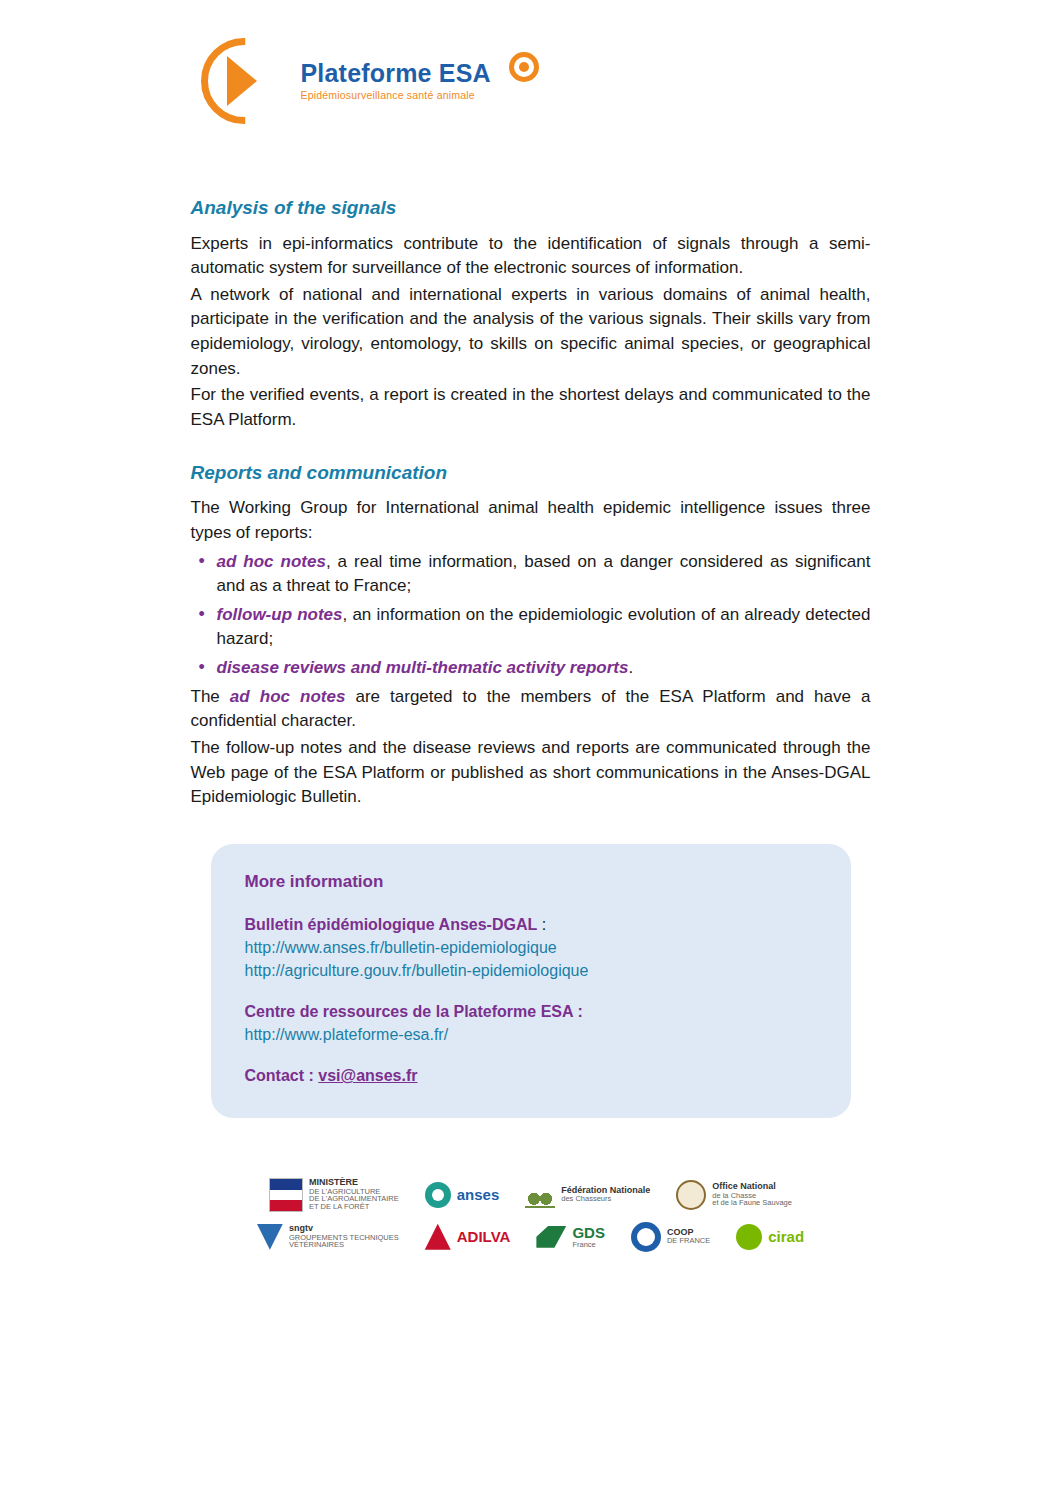Plateforme ESA
Epidémiosurveillance santé animale
Analysis of the signals
Experts in epi-informatics contribute to the identification of signals through a semi-automatic system for surveillance of the electronic sources of information.
A network of national and international experts in various domains of animal health, participate in the verification and the analysis of the various signals. Their skills vary from epidemiology, virology, entomology, to skills on specific animal species, or geographical zones.
For the verified events, a report is created in the shortest delays and communicated to the ESA Platform.
Reports and communication
The Working Group for International animal health epidemic intelligence issues three types of reports:
ad hoc notes, a real time information, based on a danger considered as significant and as a threat to France;
follow-up notes, an information on the epidemiologic evolution of an already detected hazard;
disease reviews and multi-thematic activity reports.
The ad hoc notes are targeted to the members of the ESA Platform and have a confidential character.
The follow-up notes and the disease reviews and reports are communicated through the Web page of the ESA Platform or published as short communications in the Anses-DGAL Epidemiologic Bulletin.
More information
Bulletin épidémiologique Anses-DGAL :
http://www.anses.fr/bulletin-epidemiologique http://agriculture.gouv.fr/bulletin-epidemiologique
Centre de ressources de la Plateforme ESA :
http://www.plateforme-esa.fr/
Contact : vsi@anses.fr
MINISTÈREDE L'AGRICULTURE
DE L'AGROALIMENTAIRE
ET DE LA FORÊT
anses
Fédération Nationaledes Chasseurs
Office Nationalde la Chasse
et de la Faune Sauvage
sngtvGROUPEMENTS TECHNIQUES
VÉTÉRINAIRES
ADILVA
GDS France
COOPDE FRANCE
cirad